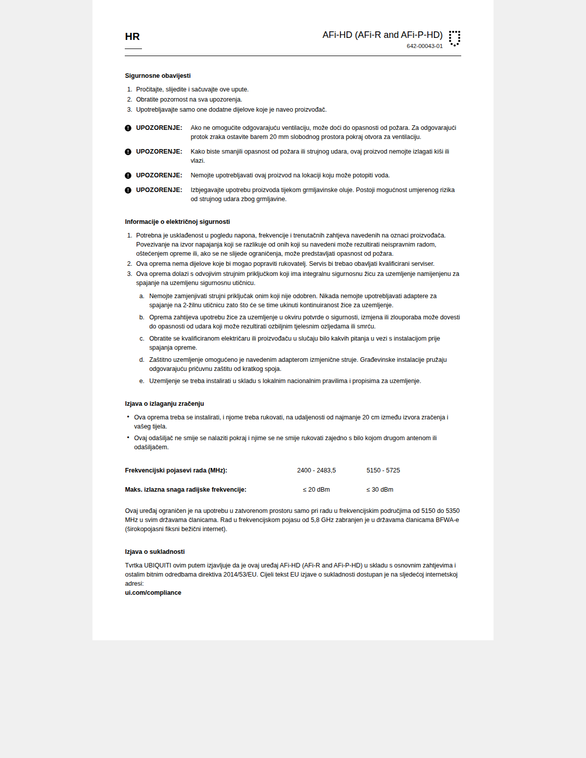HR
AFi-HD (AFi-R and AFi-P-HD)
642-00043-01
Sigurnosne obavijesti
Pročitajte, slijedite i sačuvajte ove upute.
Obratite pozornost na sva upozorenja.
Upotrebljavajte samo one dodatne dijelove koje je naveo proizvođač.
UPOZORENJE:
Ako ne omogućite odgovarajuću ventilaciju, može doći do opasnosti od požara. Za odgovarajući protok zraka ostavite barem 20 mm slobodnog prostora pokraj otvora za ventilaciju.
UPOZORENJE:
Kako biste smanjili opasnost od požara ili strujnog udara, ovaj proizvod nemojte izlagati kiši ili vlazi.
UPOZORENJE:
Nemojte upotrebljavati ovaj proizvod na lokaciji koju može potopiti voda.
UPOZORENJE:
Izbjegavajte upotrebu proizvoda tijekom grmljavinske oluje. Postoji mogućnost umjerenog rizika od strujnog udara zbog grmljavine.
Informacije o električnoj sigurnosti
Potrebna je usklađenost u pogledu napona, frekvencije i trenutačnih zahtjeva navedenih na oznaci proizvođača. Povezivanje na izvor napajanja koji se razlikuje od onih koji su navedeni može rezultirati neispravnim radom, oštećenjem opreme ili, ako se ne slijede ograničenja, može predstavljati opasnost od požara.
Ova oprema nema dijelove koje bi mogao popraviti rukovatelj. Servis bi trebao obavljati kvalificirani serviser.
Ova oprema dolazi s odvojivim strujnim priključkom koji ima integralnu sigurnosnu žicu za uzemljenje namijenjenu za spajanje na uzemljenu sigurnosnu utičnicu.
Nemojte zamjenjivati strujni priključak onim koji nije odobren. Nikada nemojte upotrebljavati adaptere za spajanje na 2-žilnu utičnicu zato što će se time ukinuti kontinuiranost žice za uzemljenje.
Oprema zahtijeva upotrebu žice za uzemljenje u okviru potvrde o sigurnosti, izmjena ili zlouporaba može dovesti do opasnosti od udara koji može rezultirati ozbiljnim tjelesnim ozljedama ili smrću.
Obratite se kvalificiranom električaru ili proizvođaču u slučaju bilo kakvih pitanja u vezi s instalacijom prije spajanja opreme.
Zaštitno uzemljenje omogućeno je navedenim adapterom izmjenične struje. Građevinske instalacije pružaju odgovarajuću pričuvnu zaštitu od kratkog spoja.
Uzemljenje se treba instalirati u skladu s lokalnim nacionalnim pravilima i propisima za uzemljenje.
Izjava o izlaganju zračenju
Ova oprema treba se instalirati, i njome treba rukovati, na udaljenosti od najmanje 20 cm između izvora zračenja i vašeg tijela.
Ovaj odašiljač ne smije se nalaziti pokraj i njime se ne smije rukovati zajedno s bilo kojom drugom antenom ili odašiljačem.
| Frekvencijski pojasevi rada (MHz): | 2400 - 2483,5 | 5150 - 5725 |
| Maks. izlazna snaga radijske frekvencije: | ≤ 20 dBm | ≤ 30 dBm |
Ovaj uređaj ograničen je na upotrebu u zatvorenom prostoru samo pri radu u frekvencijskim područjima od 5150 do 5350 MHz u svim državama članicama. Rad u frekvencijskom pojasu od 5,8 GHz zabranjen je u državama članicama BFWA-e (širokopojasni fiksni bežični internet).
Izjava o sukladnosti
Tvrtka UBIQUITI ovim putem izjavljuje da je ovaj uređaj AFi-HD (AFi-R and AFi-P-HD) u skladu s osnovnim zahtjevima i ostalim bitnim odredbama direktiva 2014/53/EU. Cijeli tekst EU izjave o sukladnosti dostupan je na sljedećoj internetskoj adresi:
ui.com/compliance